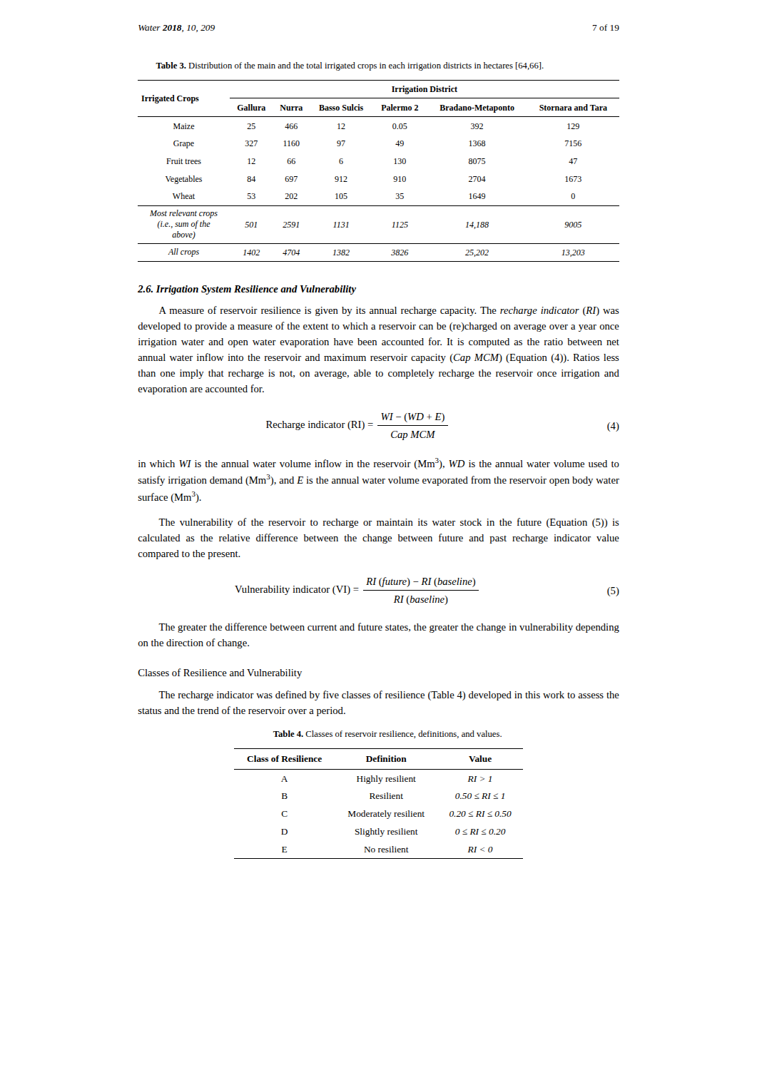Water 2018, 10, 209
7 of 19
Table 3. Distribution of the main and the total irrigated crops in each irrigation districts in hectares [64,66].
| Irrigated Crops | Irrigation District |
| --- | --- |
| Gallura | Nurra | Basso Sulcis | Palermo 2 | Bradano-Metaponto | Stornara and Tara |
| Maize | 25 | 466 | 12 | 0.05 | 392 | 129 |
| Grape | 327 | 1160 | 97 | 49 | 1368 | 7156 |
| Fruit trees | 12 | 66 | 6 | 130 | 8075 | 47 |
| Vegetables | 84 | 697 | 912 | 910 | 2704 | 1673 |
| Wheat | 53 | 202 | 105 | 35 | 1649 | 0 |
| Most relevant crops ( i.e. , sum of the above) | 501 | 2591 | 1131 | 1125 | 14,188 | 9005 |
| All crops | 1402 | 4704 | 1382 | 3826 | 25,202 | 13,203 |
2.6. Irrigation System Resilience and Vulnerability
A measure of reservoir resilience is given by its annual recharge capacity. The recharge indicator (RI) was developed to provide a measure of the extent to which a reservoir can be (re)charged on average over a year once irrigation water and open water evaporation have been accounted for. It is computed as the ratio between net annual water inflow into the reservoir and maximum reservoir capacity (Cap MCM) (Equation (4)). Ratios less than one imply that recharge is not, on average, able to completely recharge the reservoir once irrigation and evaporation are accounted for.
Recharge indicator (RI) = WI − (WD + E) Cap MCM
(4)
in which WI is the annual water volume inflow in the reservoir (Mm3), WD is the annual water volume used to satisfy irrigation demand (Mm3), and E is the annual water volume evaporated from the reservoir open body water surface (Mm3).
The vulnerability of the reservoir to recharge or maintain its water stock in the future (Equation (5)) is calculated as the relative difference between the change between future and past recharge indicator value compared to the present.
Vulnerability indicator (VI) = RI (future) − RI (baseline) RI (baseline)
(5)
The greater the difference between current and future states, the greater the change in vulnerability depending on the direction of change.
Classes of Resilience and Vulnerability
The recharge indicator was defined by five classes of resilience (Table 4) developed in this work to assess the status and the trend of the reservoir over a period.
Table 4. Classes of reservoir resilience, definitions, and values.
| Class of Resilience | Definition | Value |
| --- | --- | --- |
| A | Highly resilient | RI > 1 |
| B | Resilient | 0.50 ≤ RI ≤ 1 |
| C | Moderately resilient | 0.20 ≤ RI ≤ 0.50 |
| D | Slightly resilient | 0 ≤ RI ≤ 0.20 |
| E | No resilient | RI < 0 |